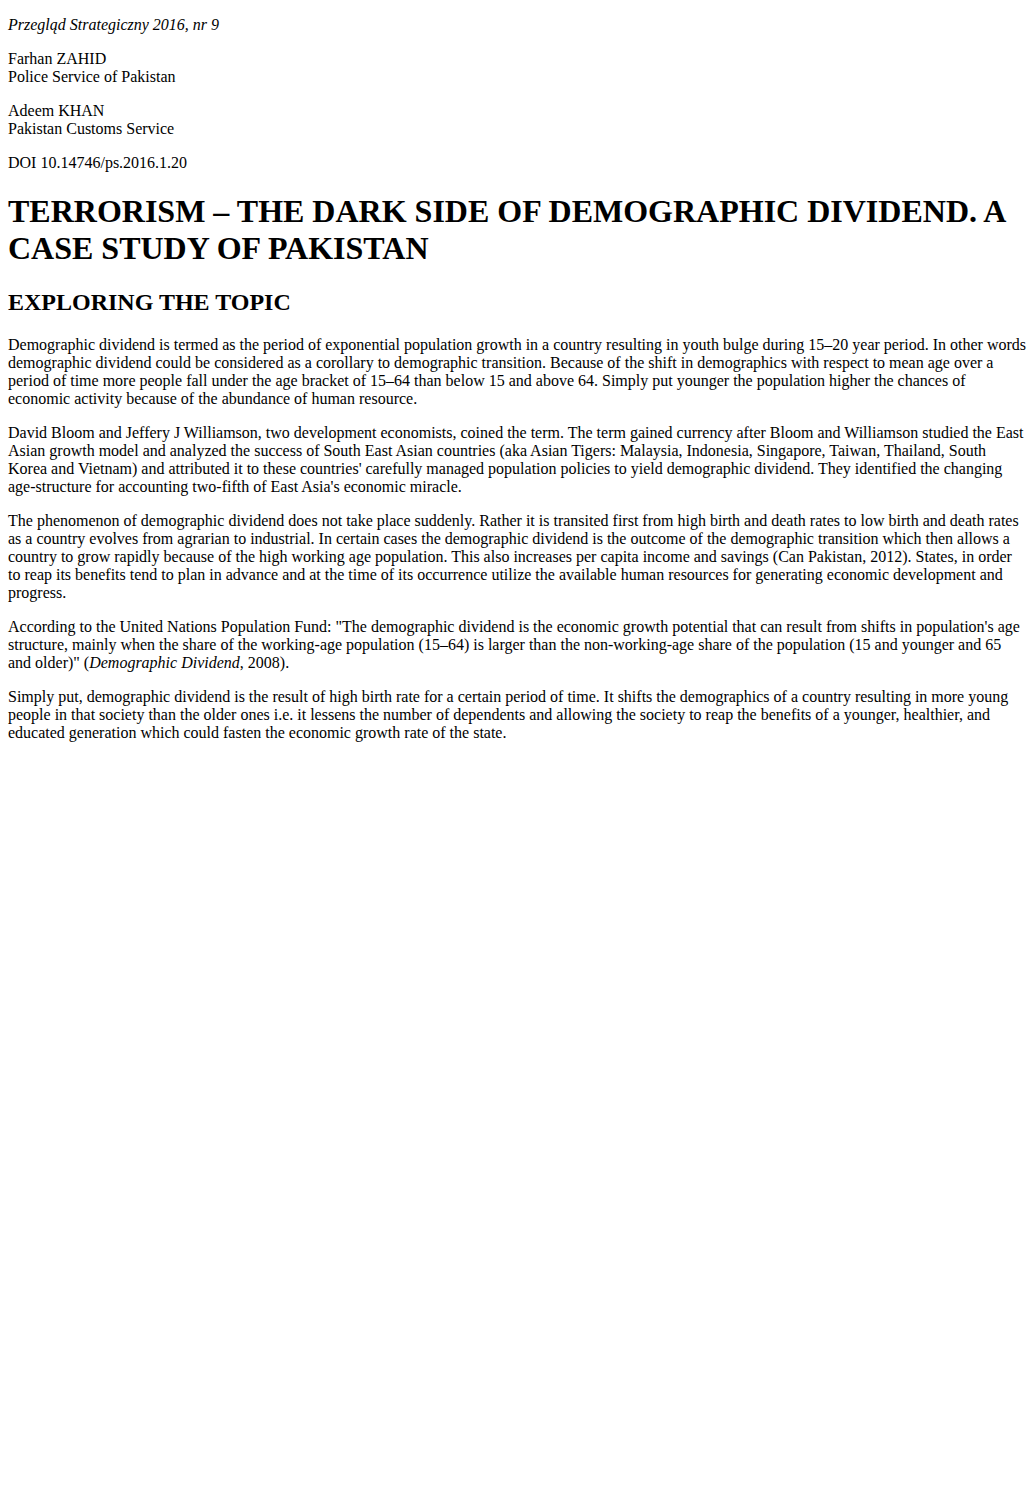Przegląd Strategiczny 2016, nr 9
Farhan ZAHID
Police Service of Pakistan
Adeem KHAN
Pakistan Customs Service
DOI 10.14746/ps.2016.1.20
TERRORISM – THE DARK SIDE OF DEMOGRAPHIC DIVIDEND. A CASE STUDY OF PAKISTAN
EXPLORING THE TOPIC
Demographic dividend is termed as the period of exponential population growth in a country resulting in youth bulge during 15–20 year period. In other words demographic dividend could be considered as a corollary to demographic transition. Because of the shift in demographics with respect to mean age over a period of time more people fall under the age bracket of 15–64 than below 15 and above 64. Simply put younger the population higher the chances of economic activity because of the abundance of human resource.
David Bloom and Jeffery J Williamson, two development economists, coined the term. The term gained currency after Bloom and Williamson studied the East Asian growth model and analyzed the success of South East Asian countries (aka Asian Tigers: Malaysia, Indonesia, Singapore, Taiwan, Thailand, South Korea and Vietnam) and attributed it to these countries' carefully managed population policies to yield demographic dividend. They identified the changing age-structure for accounting two-fifth of East Asia's economic miracle.
The phenomenon of demographic dividend does not take place suddenly. Rather it is transited first from high birth and death rates to low birth and death rates as a country evolves from agrarian to industrial. In certain cases the demographic dividend is the outcome of the demographic transition which then allows a country to grow rapidly because of the high working age population. This also increases per capita income and savings (Can Pakistan, 2012). States, in order to reap its benefits tend to plan in advance and at the time of its occurrence utilize the available human resources for generating economic development and progress.
According to the United Nations Population Fund: "The demographic dividend is the economic growth potential that can result from shifts in population's age structure, mainly when the share of the working-age population (15–64) is larger than the non-working-age share of the population (15 and younger and 65 and older)" (Demographic Dividend, 2008).
Simply put, demographic dividend is the result of high birth rate for a certain period of time. It shifts the demographics of a country resulting in more young people in that society than the older ones i.e. it lessens the number of dependents and allowing the society to reap the benefits of a younger, healthier, and educated generation which could fasten the economic growth rate of the state.